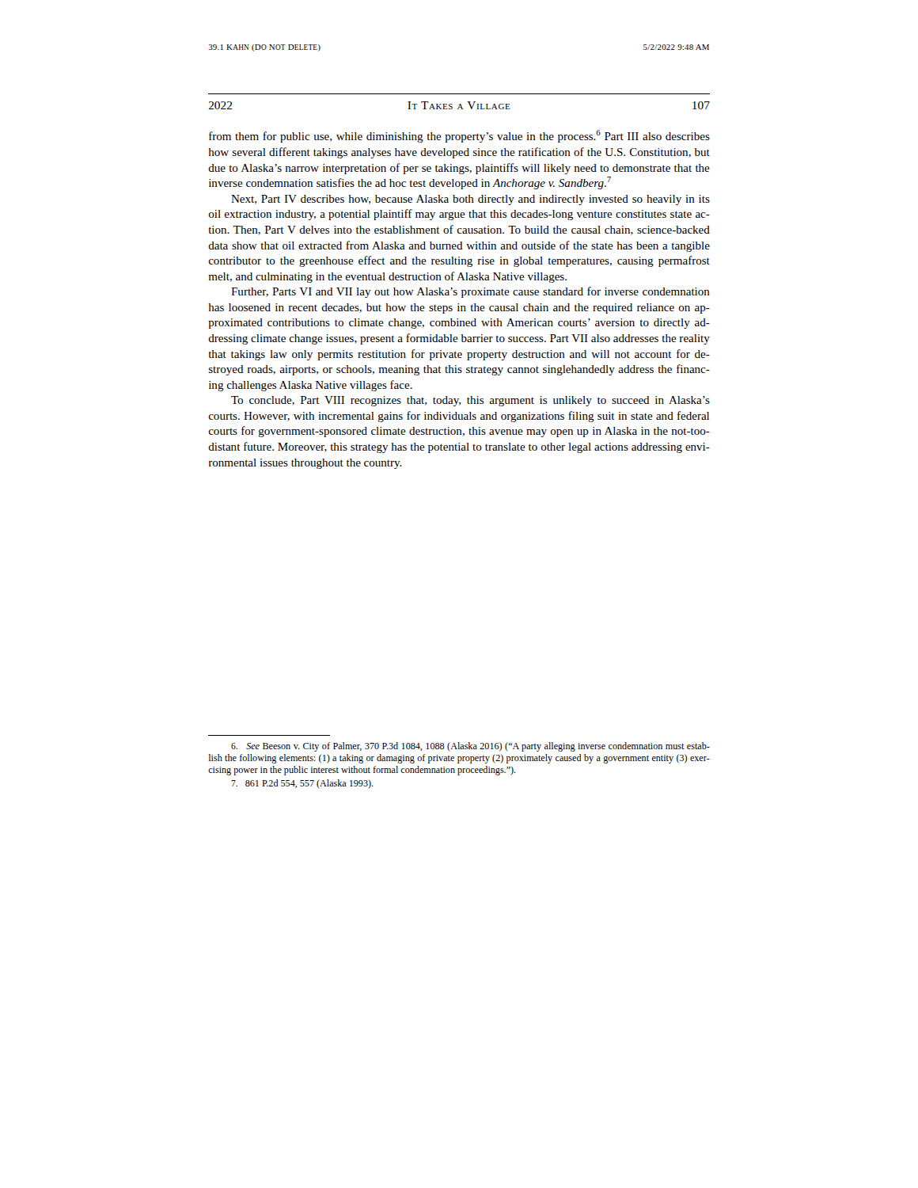39.1 KAHN (DO NOT DELETE) 5/2/2022 9:48 AM
2022 It Takes a Village 107
from them for public use, while diminishing the property’s value in the process.6 Part III also describes how several different takings analyses have developed since the ratification of the U.S. Constitution, but due to Alaska’s narrow interpretation of per se takings, plaintiffs will likely need to demonstrate that the inverse condemnation satisfies the ad hoc test developed in Anchorage v. Sandberg.7
Next, Part IV describes how, because Alaska both directly and indirectly invested so heavily in its oil extraction industry, a potential plaintiff may argue that this decades-long venture constitutes state action. Then, Part V delves into the establishment of causation. To build the causal chain, science-backed data show that oil extracted from Alaska and burned within and outside of the state has been a tangible contributor to the greenhouse effect and the resulting rise in global temperatures, causing permafrost melt, and culminating in the eventual destruction of Alaska Native villages.
Further, Parts VI and VII lay out how Alaska’s proximate cause standard for inverse condemnation has loosened in recent decades, but how the steps in the causal chain and the required reliance on approximated contributions to climate change, combined with American courts’ aversion to directly addressing climate change issues, present a formidable barrier to success. Part VII also addresses the reality that takings law only permits restitution for private property destruction and will not account for destroyed roads, airports, or schools, meaning that this strategy cannot singlehandedly address the financing challenges Alaska Native villages face.
To conclude, Part VIII recognizes that, today, this argument is unlikely to succeed in Alaska’s courts. However, with incremental gains for individuals and organizations filing suit in state and federal courts for government-sponsored climate destruction, this avenue may open up in Alaska in the not-too-distant future. Moreover, this strategy has the potential to translate to other legal actions addressing environmental issues throughout the country.
6. See Beeson v. City of Palmer, 370 P.3d 1084, 1088 (Alaska 2016) (“A party alleging inverse condemnation must establish the following elements: (1) a taking or damaging of private property (2) proximately caused by a government entity (3) exercising power in the public interest without formal condemnation proceedings.”).
7. 861 P.2d 554, 557 (Alaska 1993).